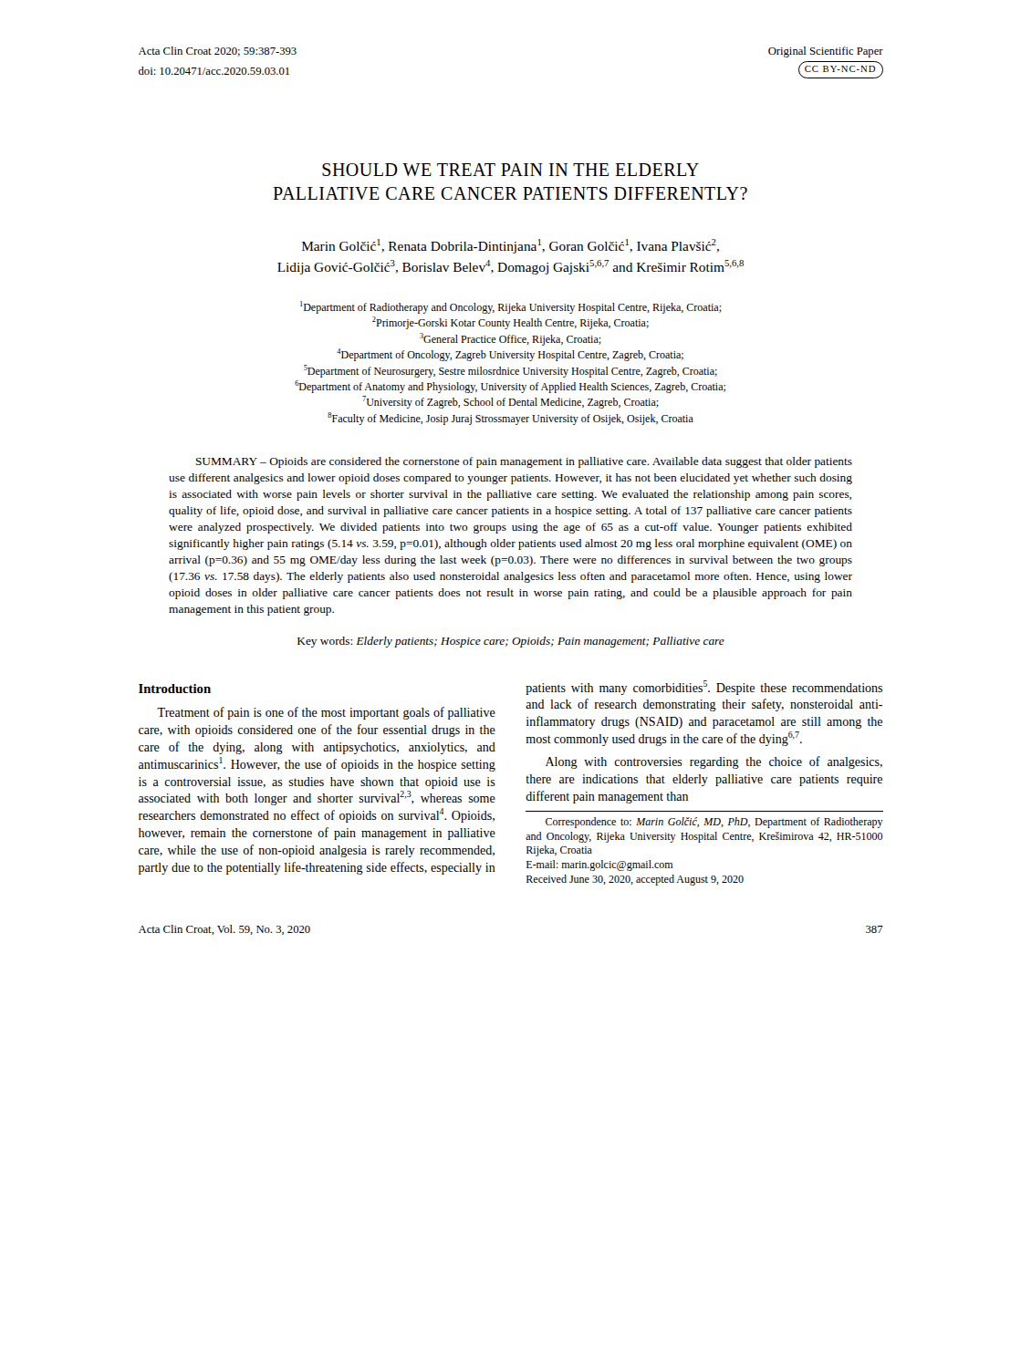Acta Clin Croat 2020; 59:387-393
doi: 10.20471/acc.2020.59.03.01
Original Scientific Paper
CC BY-NC-ND
SHOULD WE TREAT PAIN IN THE ELDERLY
PALLIATIVE CARE CANCER PATIENTS DIFFERENTLY?
Marin Golčić1, Renata Dobrila-Dintinjana1, Goran Golčić1, Ivana Plavšić2,
Lidija Gović-Golčić3, Borislav Belev4, Domagoj Gajski5,6,7 and Krešimir Rotim5,6,8
1Department of Radiotherapy and Oncology, Rijeka University Hospital Centre, Rijeka, Croatia;
2Primorje-Gorski Kotar County Health Centre, Rijeka, Croatia;
3General Practice Office, Rijeka, Croatia;
4Department of Oncology, Zagreb University Hospital Centre, Zagreb, Croatia;
5Department of Neurosurgery, Sestre milosrdnice University Hospital Centre, Zagreb, Croatia;
6Department of Anatomy and Physiology, University of Applied Health Sciences, Zagreb, Croatia;
7University of Zagreb, School of Dental Medicine, Zagreb, Croatia;
8Faculty of Medicine, Josip Juraj Strossmayer University of Osijek, Osijek, Croatia
SUMMARY – Opioids are considered the cornerstone of pain management in palliative care. Available data suggest that older patients use different analgesics and lower opioid doses compared to younger patients. However, it has not been elucidated yet whether such dosing is associated with worse pain levels or shorter survival in the palliative care setting. We evaluated the relationship among pain scores, quality of life, opioid dose, and survival in palliative care cancer patients in a hospice setting. A total of 137 palliative care cancer patients were analyzed prospectively. We divided patients into two groups using the age of 65 as a cut-off value. Younger patients exhibited significantly higher pain ratings (5.14 vs. 3.59, p=0.01), although older patients used almost 20 mg less oral morphine equivalent (OME) on arrival (p=0.36) and 55 mg OME/day less during the last week (p=0.03). There were no differences in survival between the two groups (17.36 vs. 17.58 days). The elderly patients also used nonsteroidal analgesics less often and paracetamol more often. Hence, using lower opioid doses in older palliative care cancer patients does not result in worse pain rating, and could be a plausible approach for pain management in this patient group.
Key words: Elderly patients; Hospice care; Opioids; Pain management; Palliative care
Introduction
Treatment of pain is one of the most important goals of palliative care, with opioids considered one of the four essential drugs in the care of the dying, along with antipsychotics, anxiolytics, and antimuscarinics1. However, the use of opioids in the hospice setting is a controversial issue, as studies have shown that opioid use is associated with both longer and shorter survival2,3, whereas some researchers demonstrated no effect of opioids on survival4. Opioids, however, remain the cornerstone of pain management in palliative care, while the use of non-opioid analgesia is rarely recommended, partly due to the potentially life-threatening side effects, especially in patients with many comorbidities5. Despite these recommendations and lack of research demonstrating their safety, nonsteroidal anti-inflammatory drugs (NSAID) and paracetamol are still among the most commonly used drugs in the care of the dying6,7.
Along with controversies regarding the choice of analgesics, there are indications that elderly palliative care patients require different pain management than
Correspondence to: Marin Golčić, MD, PhD, Department of Radiotherapy and Oncology, Rijeka University Hospital Centre, Krešimirova 42, HR-51000 Rijeka, Croatia
E-mail: marin.golcic@gmail.com
Received June 30, 2020, accepted August 9, 2020
Acta Clin Croat, Vol. 59, No. 3, 2020
387